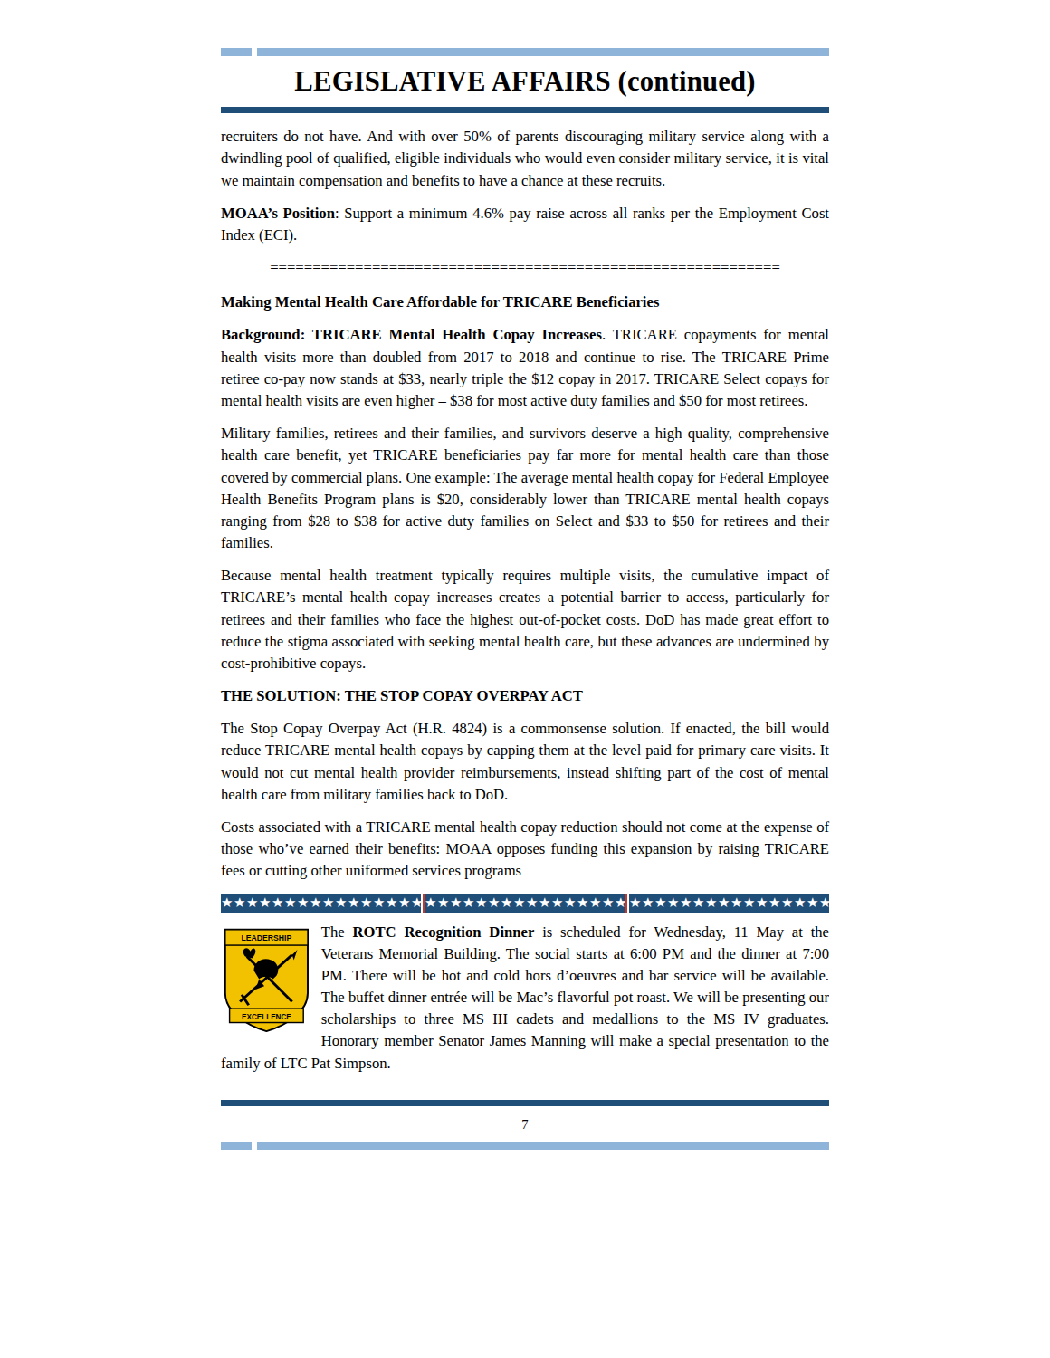LEGISLATIVE AFFAIRS (continued)
recruiters do not have. And with over 50% of parents discouraging military service along with a dwindling pool of qualified, eligible individuals who would even consider military service, it is vital we maintain compensation and benefits to have a chance at these recruits.
MOAA’s Position: Support a minimum 4.6% pay raise across all ranks per the Employment Cost Index (ECI).
============================================================
Making Mental Health Care Affordable for TRICARE Beneficiaries
Background: TRICARE Mental Health Copay Increases. TRICARE copayments for mental health visits more than doubled from 2017 to 2018 and continue to rise. The TRICARE Prime retiree co-pay now stands at $33, nearly triple the $12 copay in 2017. TRICARE Select copays for mental health visits are even higher – $38 for most active duty families and $50 for most retirees.
Military families, retirees and their families, and survivors deserve a high quality, comprehensive health care benefit, yet TRICARE beneficiaries pay far more for mental health care than those covered by commercial plans. One example: The average mental health copay for Federal Employee Health Benefits Program plans is $20, considerably lower than TRICARE mental health copays ranging from $28 to $38 for active duty families on Select and $33 to $50 for retirees and their families.
Because mental health treatment typically requires multiple visits, the cumulative impact of TRICARE’s mental health copay increases creates a potential barrier to access, particularly for retirees and their families who face the highest out-of-pocket costs. DoD has made great effort to reduce the stigma associated with seeking mental health care, but these advances are undermined by cost-prohibitive copays.
THE SOLUTION: THE STOP COPAY OVERPAY ACT
The Stop Copay Overpay Act (H.R. 4824) is a commonsense solution. If enacted, the bill would reduce TRICARE mental health copays by capping them at the level paid for primary care visits. It would not cut mental health provider reimbursements, instead shifting part of the cost of mental health care from military families back to DoD.
Costs associated with a TRICARE mental health copay reduction should not come at the expense of those who’ve earned their benefits: MOAA opposes funding this expansion by raising TRICARE fees or cutting other uniformed services programs
★★★★★★★★★★★★★★★★★★★★
★★★★★★★★★★★★★★★★★★★★
★★★★★★★★★★★★★★★★★★★★
LEADERSHIP EXCELLENCE
The ROTC Recognition Dinner is scheduled for Wednesday, 11 May at the Veterans Memorial Building. The social starts at 6:00 PM and the dinner at 7:00 PM. There will be hot and cold hors d’oeuvres and bar service will be available. The buffet dinner entrée will be Mac’s flavorful pot roast. We will be presenting our scholarships to three MS III cadets and medallions to the MS IV graduates. Honorary member Senator James Manning will make a special presentation to the family of LTC Pat Simpson.
7